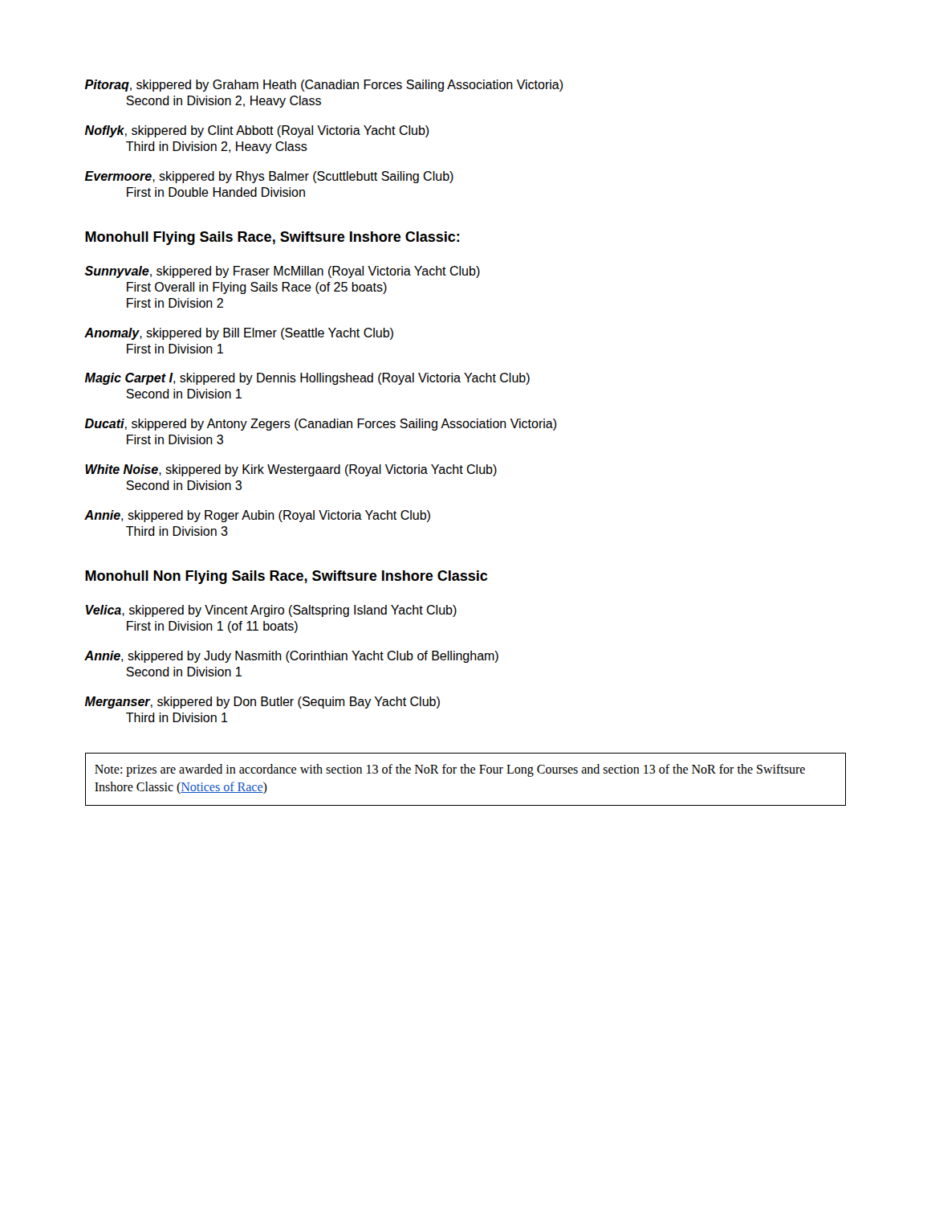Pitoraq, skippered by Graham Heath (Canadian Forces Sailing Association Victoria) Second in Division 2, Heavy Class
Noflyk, skippered by Clint Abbott (Royal Victoria Yacht Club) Third in Division 2, Heavy Class
Evermoore, skippered by Rhys Balmer (Scuttlebutt Sailing Club) First in Double Handed Division
Monohull Flying Sails Race, Swiftsure Inshore Classic:
Sunnyvale, skippered by Fraser McMillan (Royal Victoria Yacht Club) First Overall in Flying Sails Race (of 25 boats) First in Division 2
Anomaly, skippered by Bill Elmer (Seattle Yacht Club) First in Division 1
Magic Carpet I, skippered by Dennis Hollingshead (Royal Victoria Yacht Club) Second in Division 1
Ducati, skippered by Antony Zegers (Canadian Forces Sailing Association Victoria) First in Division 3
White Noise, skippered by Kirk Westergaard (Royal Victoria Yacht Club) Second in Division 3
Annie, skippered by Roger Aubin (Royal Victoria Yacht Club) Third in Division 3
Monohull Non Flying Sails Race, Swiftsure Inshore Classic
Velica, skippered by Vincent Argiro (Saltspring Island Yacht Club) First in Division 1 (of 11 boats)
Annie, skippered by Judy Nasmith (Corinthian Yacht Club of Bellingham) Second in Division 1
Merganser, skippered by Don Butler (Sequim Bay Yacht Club) Third in Division 1
Note: prizes are awarded in accordance with section 13 of the NoR for the Four Long Courses and section 13 of the NoR for the Swiftsure Inshore Classic (Notices of Race)